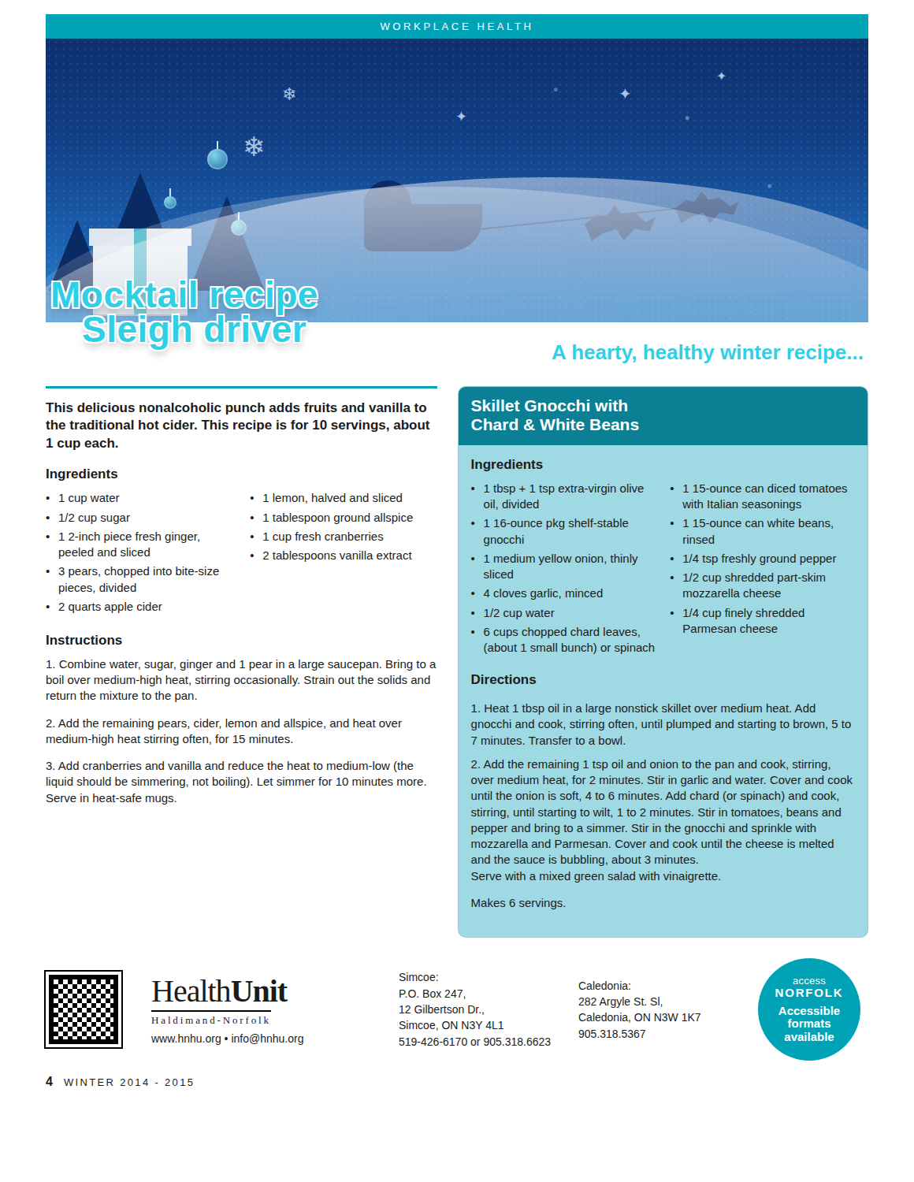Workplace Health
❄
❄
❄
✦
✦
✦
Mocktail recipeSleigh driver
A hearty, healthy winter recipe...
This delicious nonalcoholic punch adds fruits and vanilla to the traditional hot cider. This recipe is for 10 servings, about 1 cup each.
Ingredients
1 cup water
1/2 cup sugar
1 2-inch piece fresh ginger, peeled and sliced
3 pears, chopped into bite-size pieces, divided
2 quarts apple cider
1 lemon, halved and sliced
1 tablespoon ground allspice
1 cup fresh cranberries
2 tablespoons vanilla extract
Instructions
1. Combine water, sugar, ginger and 1 pear in a large saucepan. Bring to a boil over medium-high heat, stirring occasionally. Strain out the solids and return the mixture to the pan.
2. Add the remaining pears, cider, lemon and allspice, and heat over medium-high heat stirring often, for 15 minutes.
3. Add cranberries and vanilla and reduce the heat to medium-low (the liquid should be simmering, not boiling). Let simmer for 10 minutes more. Serve in heat-safe mugs.
Skillet Gnocchi with
Chard & White Beans
Ingredients
1 tbsp + 1 tsp extra-virgin olive oil, divided
1 16-ounce pkg shelf-stable gnocchi
1 medium yellow onion, thinly sliced
4 cloves garlic, minced
1/2 cup water
6 cups chopped chard leaves, (about 1 small bunch) or spinach
1 15-ounce can diced tomatoes with Italian seasonings
1 15-ounce can white beans, rinsed
1/4 tsp freshly ground pepper
1/2 cup shredded part-skim mozzarella cheese
1/4 cup finely shredded Parmesan cheese
Directions
1. Heat 1 tbsp oil in a large nonstick skillet over medium heat. Add gnocchi and cook, stirring often, until plumped and starting to brown, 5 to 7 minutes. Transfer to a bowl.
2. Add the remaining 1 tsp oil and onion to the pan and cook, stirring, over medium heat, for 2 minutes. Stir in garlic and water. Cover and cook until the onion is soft, 4 to 6 minutes. Add chard (or spinach) and cook, stirring, until starting to wilt, 1 to 2 minutes. Stir in tomatoes, beans and pepper and bring to a simmer. Stir in the gnocchi and sprinkle with mozzarella and Parmesan. Cover and cook until the cheese is melted and the sauce is bubbling, about 3 minutes.
Serve with a mixed green salad with vinaigrette.
Makes 6 servings.
Health Unit
Haldimand-Norfolk
www.hnhu.org • info@hnhu.org
Simcoe:
P.O. Box 247,
12 Gilbertson Dr.,
Simcoe, ON N3Y 4L1
519-426-6170 or 905.318.6623
Caledonia:
282 Argyle St. Sl,
Caledonia, ON N3W 1K7
905.318.5367
access
NORFOLK
Accessible
formats
available
4 Winter 2014 - 2015